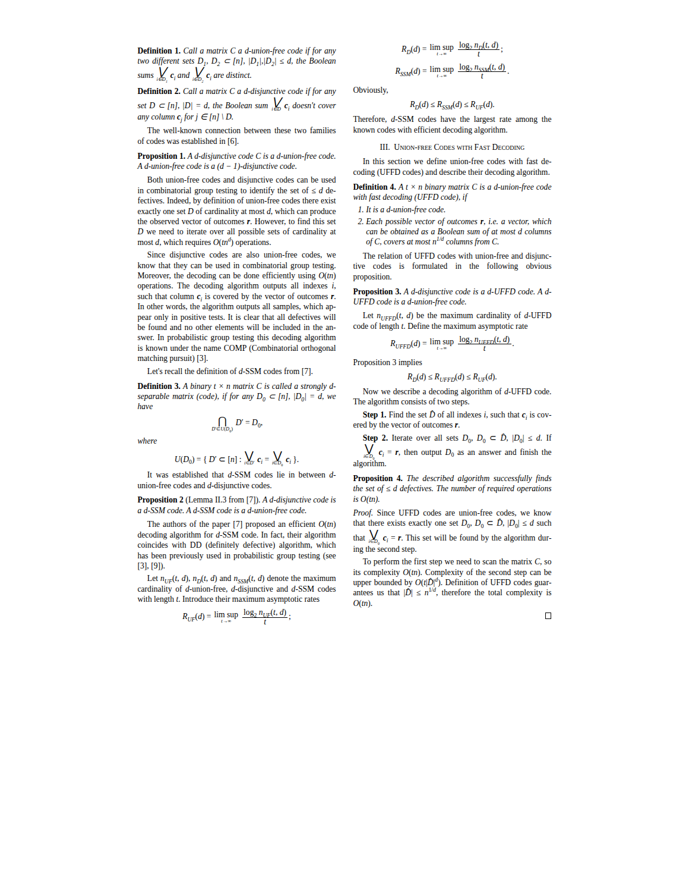Definition 1. Call a matrix C a d-union-free code if for any two different sets D1, D2 ⊂ [n], |D1|,|D2| ≤ d, the Boolean sums ⋁i∈D1 ci and ⋁i∈D2 ci are distinct.
Definition 2. Call a matrix C a d-disjunctive code if for any set D ⊂ [n], |D| = d, the Boolean sum ⋁i∈D ci doesn't cover any column cj for j ∈ [n] \ D.
The well-known connection between these two families of codes was established in [6].
Proposition 1. A d-disjunctive code C is a d-union-free code. A d-union-free code is a (d − 1)-disjunctive code.
Both union-free codes and disjunctive codes can be used in combinatorial group testing to identify the set of ≤ d defectives. Indeed, by definition of union-free codes there exist exactly one set D of cardinality at most d, which can produce the observed vector of outcomes r. However, to find this set D we need to iterate over all possible sets of cardinality at most d, which requires O(tnd) operations.
Since disjunctive codes are also union-free codes, we know that they can be used in combinatorial group testing. Moreover, the decoding can be done efficiently using O(tn) operations. The decoding algorithm outputs all indexes i, such that column ci is covered by the vector of outcomes r. In other words, the algorithm outputs all samples, which appear only in positive tests. It is clear that all defectives will be found and no other elements will be included in the answer. In probabilistic group testing this decoding algorithm is known under the name COMP (Combinatorial orthogonal matching pursuit) [3].
Let's recall the definition of d-SSM codes from [7].
Definition 3. A binary t × n matrix C is called a strongly d-separable matrix (code), if for any D0 ⊂ [n], |D0| = d, we have
⋂D′∈U(D0) D′ = D0,
where
U(D0) = { D′ ⊂ [n] : ⋁i∈D′ ci = ⋁i∈D0 ci }.
It was established that d-SSM codes lie in between d-union-free codes and d-disjunctive codes.
Proposition 2 (Lemma II.3 from [7]). A d-disjunctive code is a d-SSM code. A d-SSM code is a d-union-free code.
The authors of the paper [7] proposed an efficient O(tn) decoding algorithm for d-SSM code. In fact, their algorithm coincides with DD (definitely defective) algorithm, which has been previously used in probabilistic group testing (see [3], [9]).
Let nUF(t, d), nD(t, d) and nSSM(t, d) denote the maximum cardinality of d-union-free, d-disjunctive and d-SSM codes with length t. Introduce their maximum asymptotic rates
RUF(d) = lim sup t→∞ log2 nUF(t, d) t;
RD(d) = lim sup t→∞ log2 nD(t, d) t;
RSSM(d) = lim sup t→∞ log2 nSSM(t, d) t.
Obviously,
RD(d) ≤ RSSM(d) ≤ RUF(d).
Therefore, d-SSM codes have the largest rate among the known codes with efficient decoding algorithm.
III. Union-free Codes with Fast Decoding
In this section we define union-free codes with fast decoding (UFFD codes) and describe their decoding algorithm.
Definition 4. A t × n binary matrix C is a d-union-free code with fast decoding (UFFD code), if
It is a d-union-free code.
Each possible vector of outcomes r, i.e. a vector, which can be obtained as a Boolean sum of at most d columns of C, covers at most n1/d columns from C.
The relation of UFFD codes with union-free and disjunctive codes is formulated in the following obvious proposition.
Proposition 3. A d-disjunctive code is a d-UFFD code. A d-UFFD code is a d-union-free code.
Let nUFFD(t, d) be the maximum cardinality of d-UFFD code of length t. Define the maximum asymptotic rate
RUFFD(d) = lim sup t→∞ log2 nUFFD(t, d) t.
Proposition 3 implies
RD(d) ≤ RUFFD(d) ≤ RUF(d).
Now we describe a decoding algorithm of d-UFFD code. The algorithm consists of two steps.
Step 1. Find the set D̂ of all indexes i, such that ci is covered by the vector of outcomes r.
Step 2. Iterate over all sets D0, D0 ⊂ D̂, |D0| ≤ d. If ⋁i∈D0 ci = r, then output D0 as an answer and finish the algorithm.
Proposition 4. The described algorithm successfully finds the set of ≤ d defectives. The number of required operations is O(tn).
Proof. Since UFFD codes are union-free codes, we know that there exists exactly one set D0, D0 ⊂ D̂, |D0| ≤ d such that ⋁i∈D0 ci = r. This set will be found by the algorithm during the second step.
To perform the first step we need to scan the matrix C, so its complexity O(tn). Complexity of the second step can be upper bounded by O(t|D̂|d). Definition of UFFD codes guarantees us that |D̂| ≤ n1/d, therefore the total complexity is O(tn).